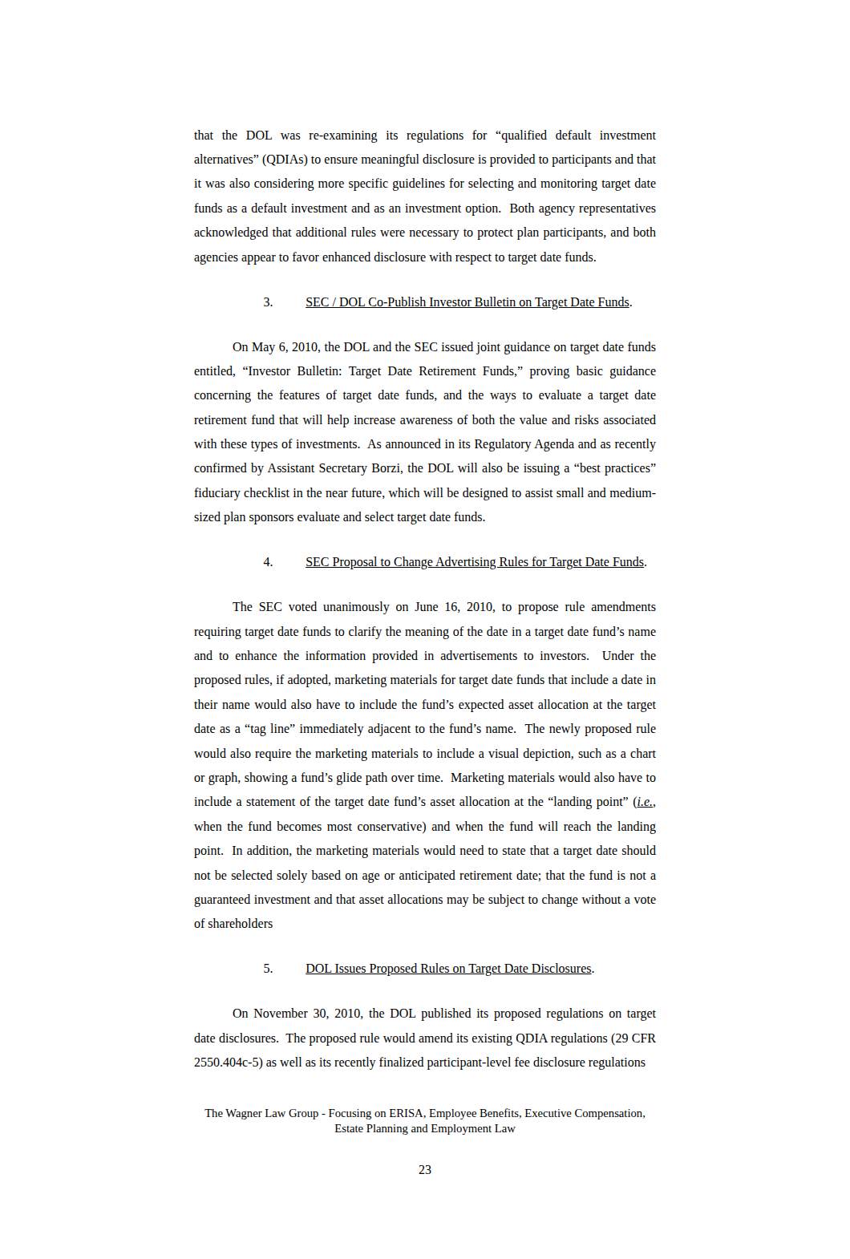that the DOL was re-examining its regulations for “qualified default investment alternatives” (QDIAs) to ensure meaningful disclosure is provided to participants and that it was also considering more specific guidelines for selecting and monitoring target date funds as a default investment and as an investment option. Both agency representatives acknowledged that additional rules were necessary to protect plan participants, and both agencies appear to favor enhanced disclosure with respect to target date funds.
3. SEC / DOL Co-Publish Investor Bulletin on Target Date Funds.
On May 6, 2010, the DOL and the SEC issued joint guidance on target date funds entitled, “Investor Bulletin: Target Date Retirement Funds,” proving basic guidance concerning the features of target date funds, and the ways to evaluate a target date retirement fund that will help increase awareness of both the value and risks associated with these types of investments. As announced in its Regulatory Agenda and as recently confirmed by Assistant Secretary Borzi, the DOL will also be issuing a “best practices” fiduciary checklist in the near future, which will be designed to assist small and medium-sized plan sponsors evaluate and select target date funds.
4. SEC Proposal to Change Advertising Rules for Target Date Funds.
The SEC voted unanimously on June 16, 2010, to propose rule amendments requiring target date funds to clarify the meaning of the date in a target date fund’s name and to enhance the information provided in advertisements to investors. Under the proposed rules, if adopted, marketing materials for target date funds that include a date in their name would also have to include the fund’s expected asset allocation at the target date as a “tag line” immediately adjacent to the fund’s name. The newly proposed rule would also require the marketing materials to include a visual depiction, such as a chart or graph, showing a fund’s glide path over time. Marketing materials would also have to include a statement of the target date fund’s asset allocation at the “landing point” (i.e., when the fund becomes most conservative) and when the fund will reach the landing point. In addition, the marketing materials would need to state that a target date should not be selected solely based on age or anticipated retirement date; that the fund is not a guaranteed investment and that asset allocations may be subject to change without a vote of shareholders
5. DOL Issues Proposed Rules on Target Date Disclosures.
On November 30, 2010, the DOL published its proposed regulations on target date disclosures. The proposed rule would amend its existing QDIA regulations (29 CFR 2550.404c-5) as well as its recently finalized participant-level fee disclosure regulations
The Wagner Law Group - Focusing on ERISA, Employee Benefits, Executive Compensation,
Estate Planning and Employment Law
23